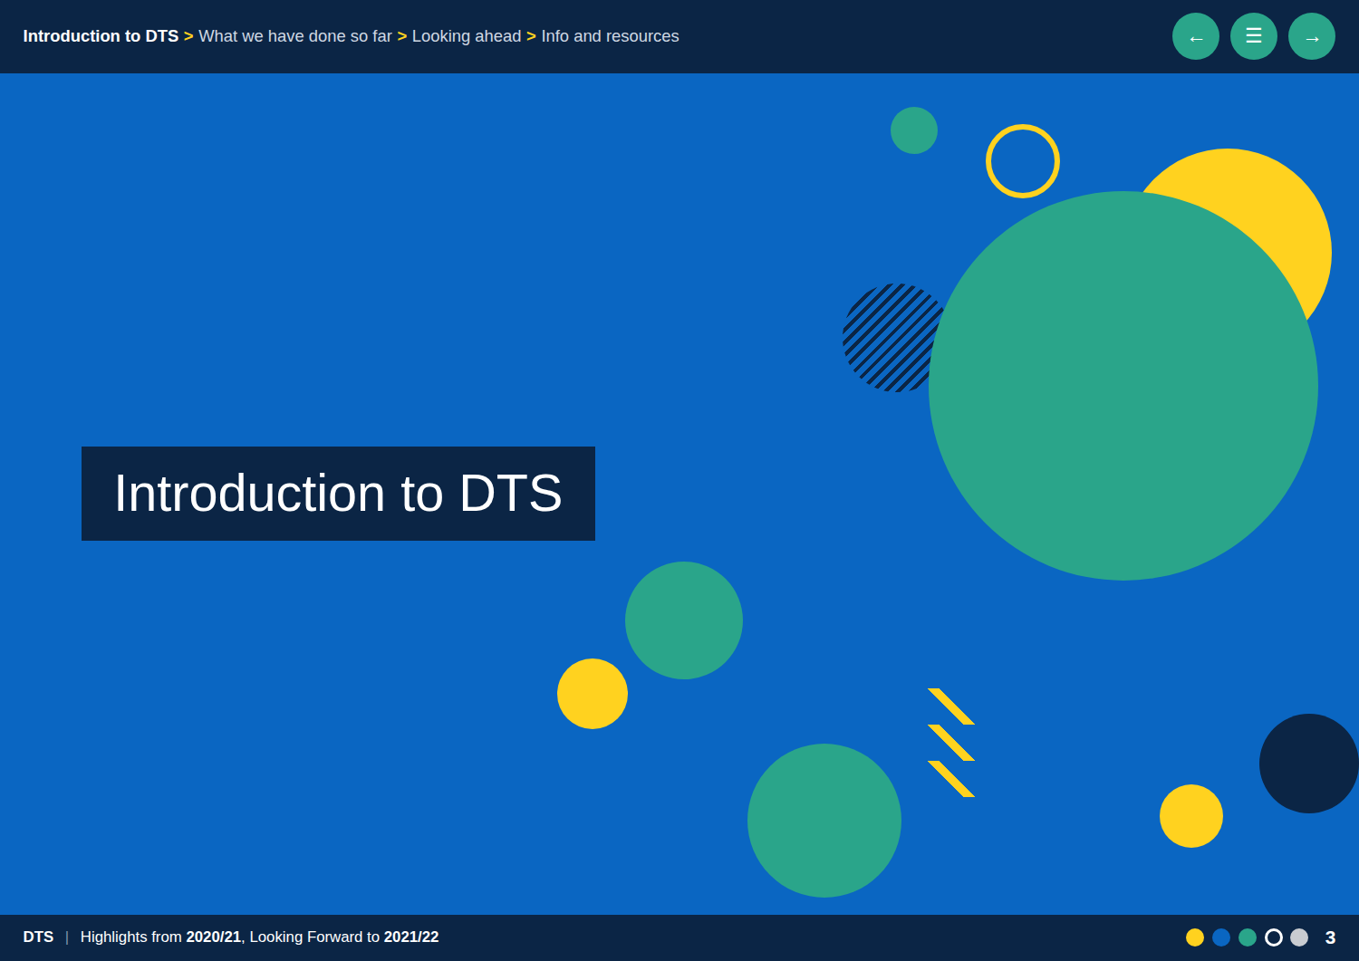Introduction to DTS
>What we have done so far
>Looking ahead
>Info and resources
← ☰ →
Introduction to DTS
Smiling person with short grey hair wearing a denim jacket, looking down at a tablet they are holding.
DTS | Highlights from 2020/21, Looking Forward to 2021/22
3